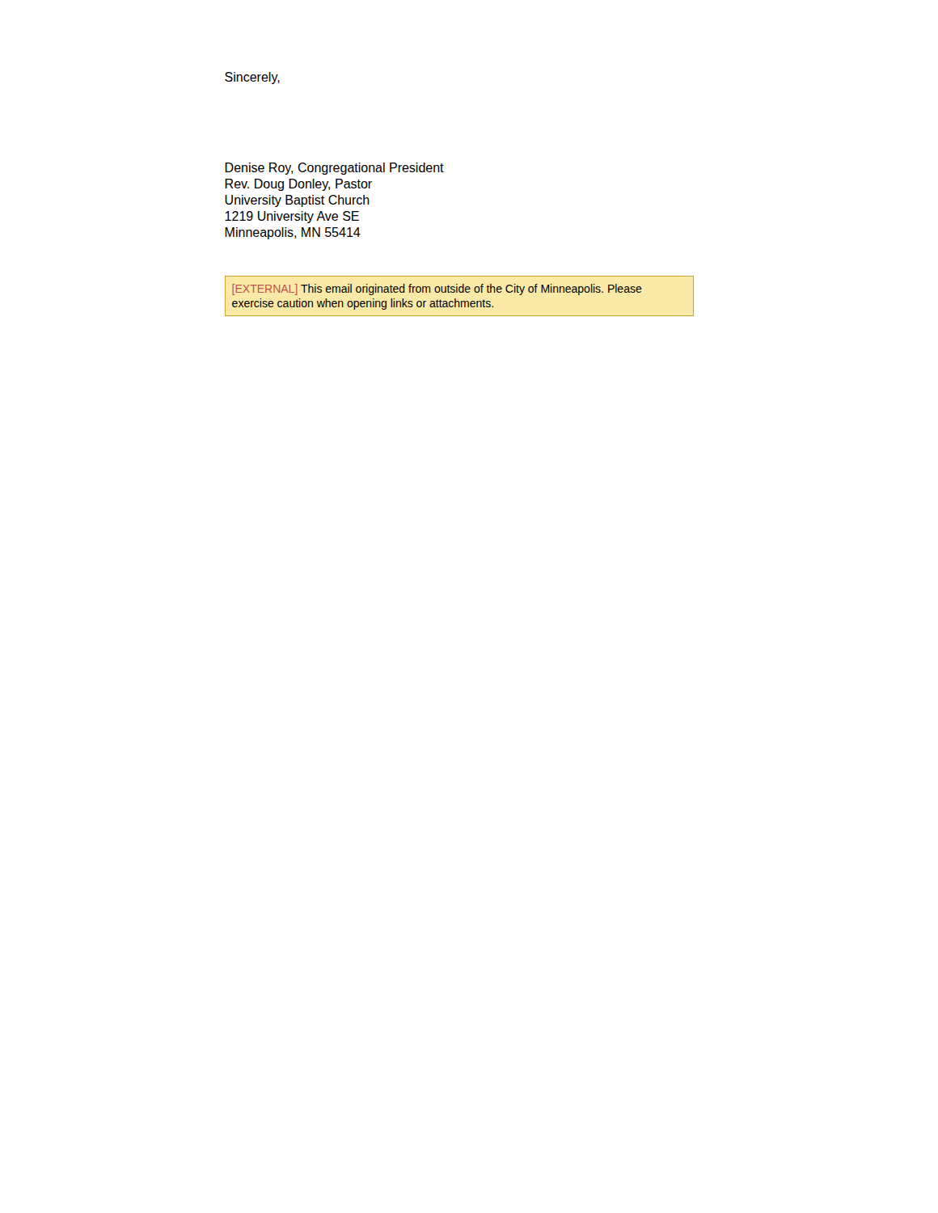Sincerely,
Denise Roy, Congregational President
Rev. Doug Donley, Pastor
University Baptist Church
1219 University Ave SE
Minneapolis, MN 55414
[EXTERNAL] This email originated from outside of the City of Minneapolis. Please exercise caution when opening links or attachments.